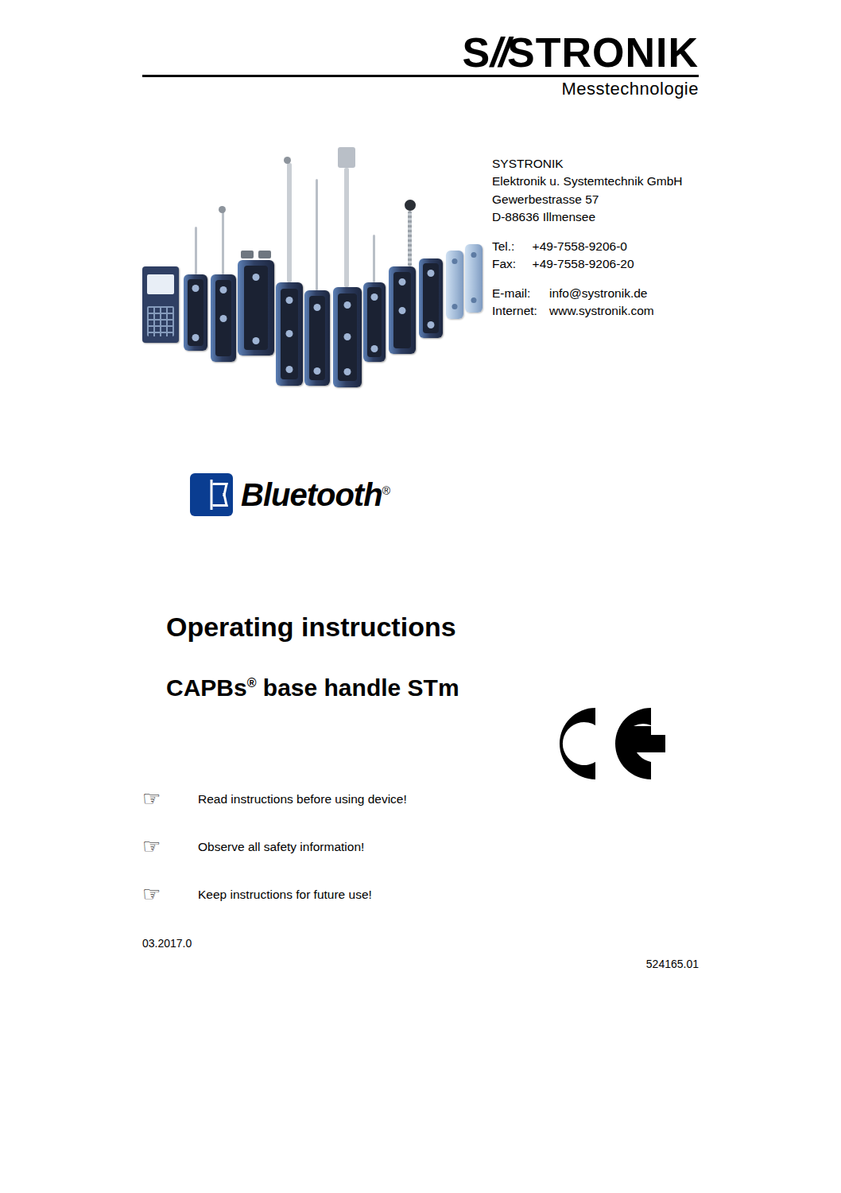S//STRONIK
Messtechnologie
SYSTRONIK
Elektronik u. Systemtechnik GmbH
Gewerbestrasse 57
D-88636 Illmensee
Tel.: +49-7558-9206-0
Fax: +49-7558-9206-20
E-mail: info@systronik.de
Internet: www.systronik.com
Bluetooth®
Operating instructions
CAPBs® base handle STm
☞
Read instructions before using device!
☞
Observe all safety information!
☞
Keep instructions for future use!
03.2017.0
524165.01